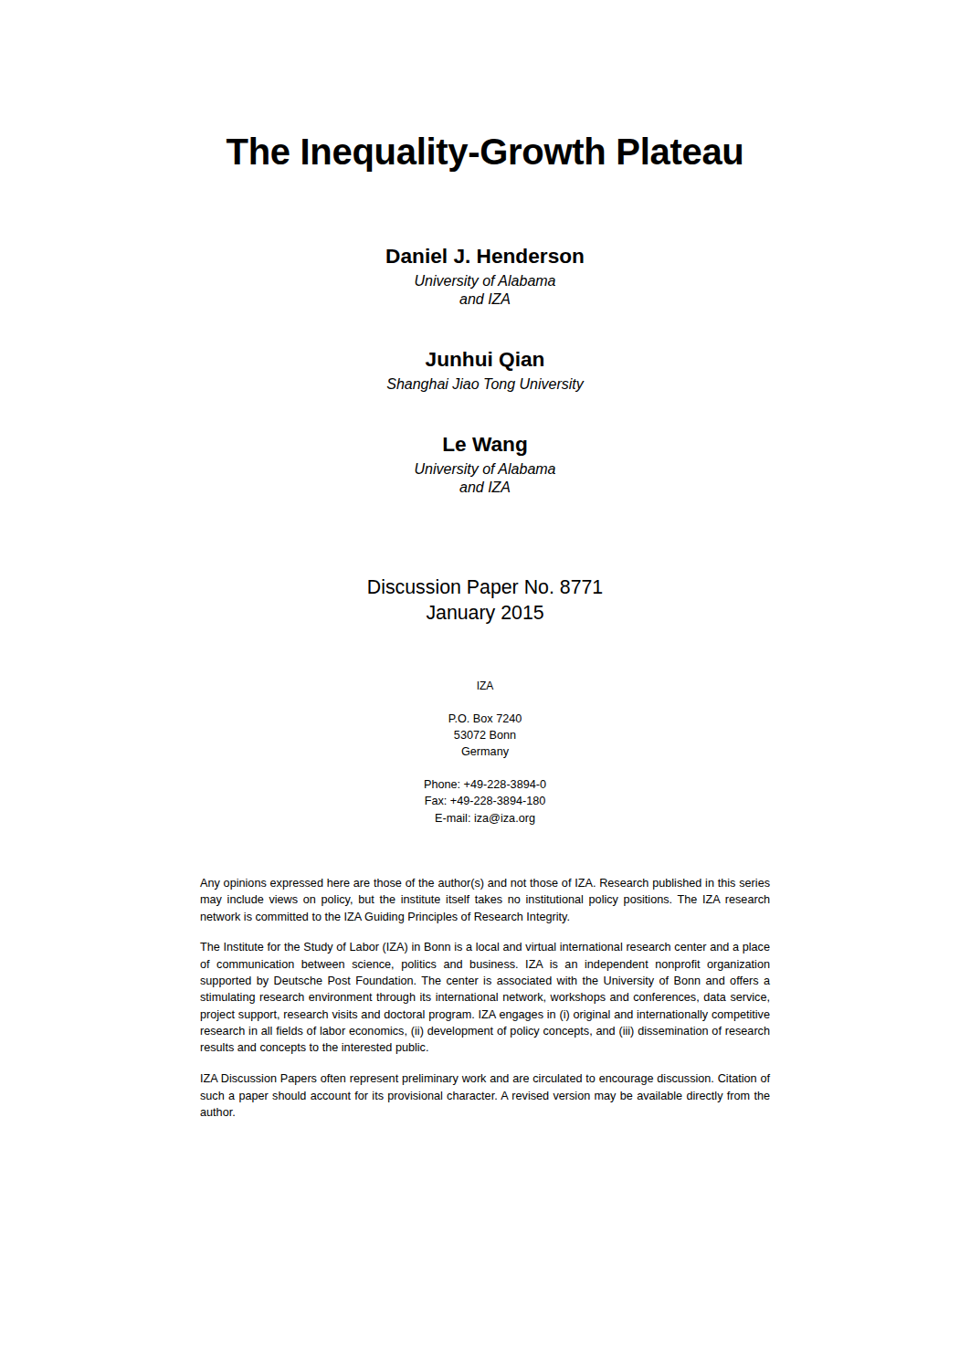The Inequality-Growth Plateau
Daniel J. Henderson
University of Alabama
and IZA
Junhui Qian
Shanghai Jiao Tong University
Le Wang
University of Alabama
and IZA
Discussion Paper No. 8771
January 2015
IZA
P.O. Box 7240
53072 Bonn
Germany
Phone: +49-228-3894-0
Fax: +49-228-3894-180
E-mail: iza@iza.org
Any opinions expressed here are those of the author(s) and not those of IZA. Research published in this series may include views on policy, but the institute itself takes no institutional policy positions. The IZA research network is committed to the IZA Guiding Principles of Research Integrity.
The Institute for the Study of Labor (IZA) in Bonn is a local and virtual international research center and a place of communication between science, politics and business. IZA is an independent nonprofit organization supported by Deutsche Post Foundation. The center is associated with the University of Bonn and offers a stimulating research environment through its international network, workshops and conferences, data service, project support, research visits and doctoral program. IZA engages in (i) original and internationally competitive research in all fields of labor economics, (ii) development of policy concepts, and (iii) dissemination of research results and concepts to the interested public.
IZA Discussion Papers often represent preliminary work and are circulated to encourage discussion. Citation of such a paper should account for its provisional character. A revised version may be available directly from the author.